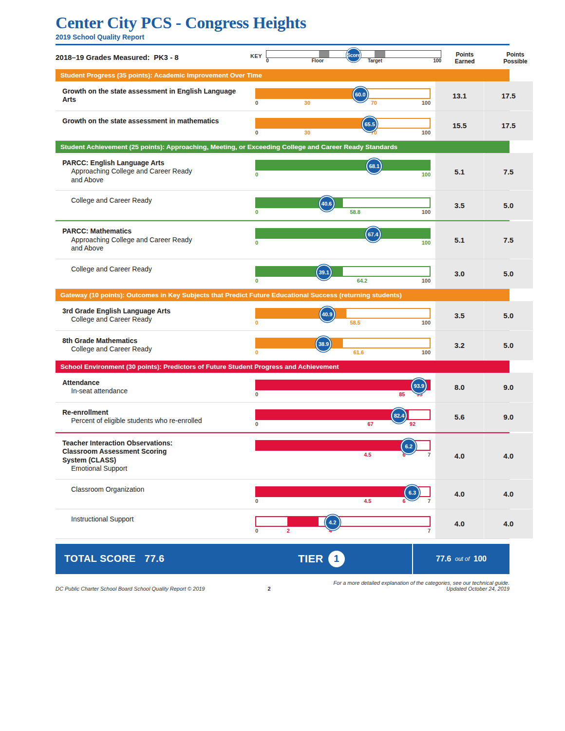Center City PCS - Congress Heights
2019 School Quality Report
2018–19 Grades Measured: PK3 - 8
KEY
Score
0 Floor Target 100
Points
Earned
Points
Possible
Student Progress (35 points): Academic Improvement Over Time
Growth on the state assessment in English Language Arts
60.0
0 30 70 100
13.1
17.5
Growth on the state assessment in mathematics
65.5
0 30 70 100
15.5
17.5
Student Achievement (25 points): Approaching, Meeting, or Exceeding College and Career Ready Standards
PARCC: English Language Arts Approaching College and Career Ready
and Above
68.1
0 100
5.1
7.5
College and Career Ready
40.6
0 58.8 100
3.5
5.0
PARCC: Mathematics Approaching College and Career Ready
and Above
67.4
0 100
5.1
7.5
College and Career Ready
39.1
0 64.2 100
3.0
5.0
Gateway (10 points): Outcomes in Key Subjects that Predict Future Educational Success (returning students)
3rd Grade English Language Arts College and Career Ready
40.9
0 58.5 100
3.5
5.0
8th Grade Mathematics College and Career Ready
38.9
0 61.6 100
3.2
5.0
School Environment (30 points): Predictors of Future Student Progress and Achievement
Attendance In-seat attendance
93.9
0 85 95
8.0
9.0
Re-enrollment Percent of eligible students who re-enrolled
82.4
0 67 92
5.6
9.0
Teacher Interaction Observations:
Classroom Assessment Scoring
System (CLASS) Emotional Support
6.2
4.5 6 7
4.0
4.0
Classroom Organization
6.3
0 4.5 6 7
4.0
4.0
Instructional Support
4.2
0 2 4 7
4.0
4.0
TOTAL SCORE 77.6 TIER 1
77.6 out of 100
DC Public Charter School Board School Quality Report © 2019
2
For a more detailed explanation of the categories, see our technical guide.
Updated October 24, 2019